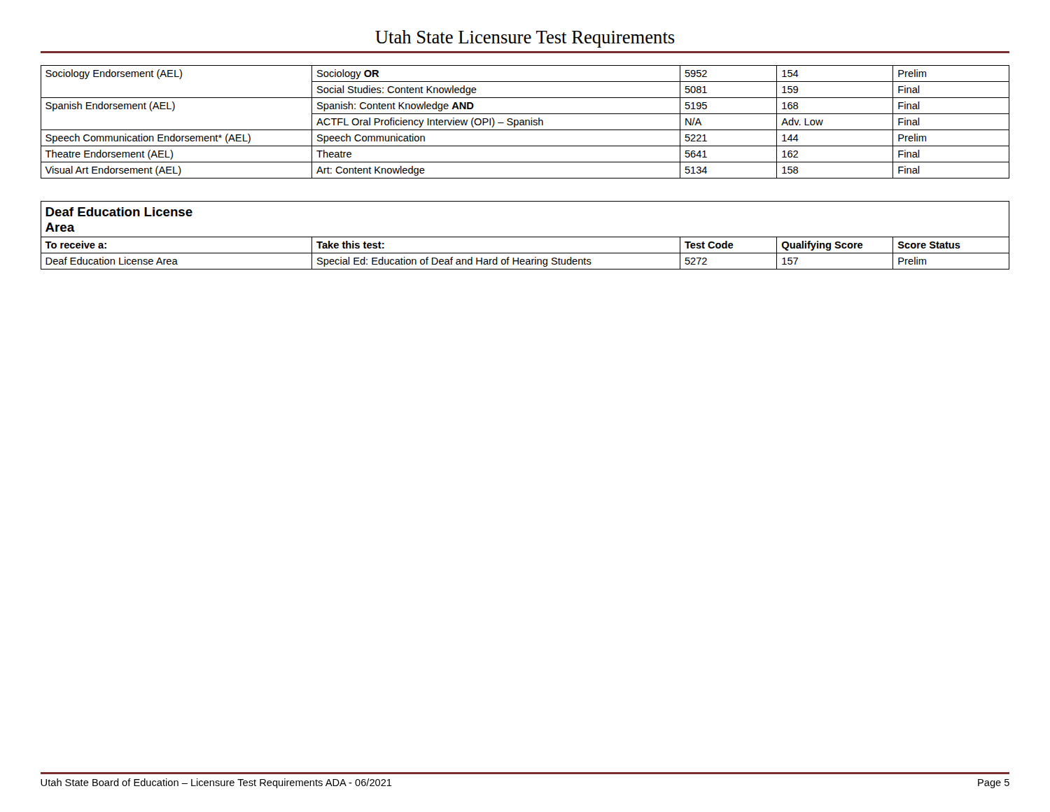Utah State Licensure Test Requirements
| Sociology Endorsement (AEL) | Sociology OR | 5952 | 154 | Prelim |
| Social Studies: Content Knowledge | 5081 | 159 | Final |
| Spanish Endorsement (AEL) | Spanish: Content Knowledge AND | 5195 | 168 | Final |
| ACTFL Oral Proficiency Interview (OPI) – Spanish | N/A | Adv. Low | Final |
| Speech Communication Endorsement* (AEL) | Speech Communication | 5221 | 144 | Prelim |
| Theatre Endorsement (AEL) | Theatre | 5641 | 162 | Final |
| Visual Art Endorsement (AEL) | Art: Content Knowledge | 5134 | 158 | Final |
Deaf Education License Area
| To receive a: | Take this test: | Test Code | Qualifying Score | Score Status |
| --- | --- | --- | --- | --- |
| Deaf Education License Area | Special Ed: Education of Deaf and Hard of Hearing Students | 5272 | 157 | Prelim |
Utah State Board of Education – Licensure Test Requirements ADA - 06/2021 Page 5